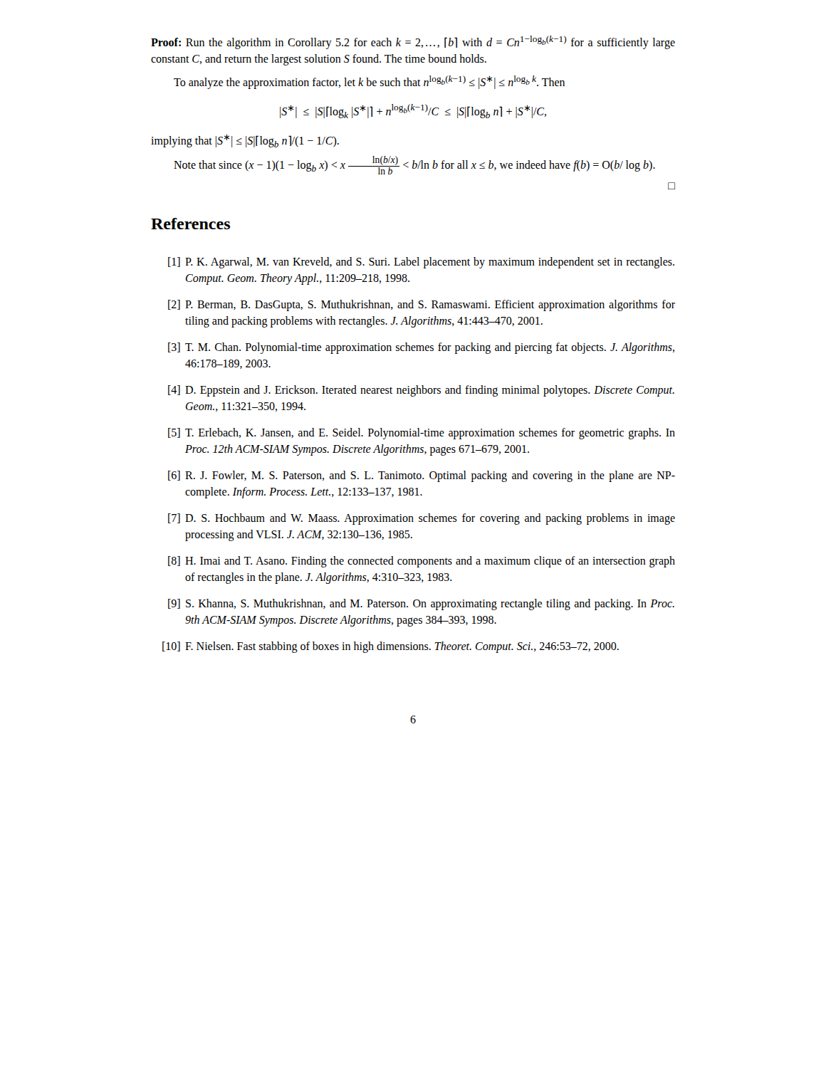Proof: Run the algorithm in Corollary 5.2 for each k = 2, … , ⌈b⌉ with d = Cn1−logb(k−1) for a sufficiently large constant C, and return the largest solution S found. The time bound holds.
To analyze the approximation factor, let k be such that nlogb(k−1) ≤ |S∗| ≤ nlogb k. Then
|S∗| ≤ |S|⌈logk |S∗|⌉ + nlogb(k−1)/C ≤ |S|⌈logb n⌉ + |S∗|/C,
implying that |S∗| ≤ |S|⌈logb n⌉/(1 − 1/C).
Note that since (x − 1)(1 − logb x) < x ln(b/x) ln b < b/ln b for all x ≤ b, we indeed have f(b) = O(b/ log b). □
References
P. K. Agarwal, M. van Kreveld, and S. Suri. Label placement by maximum independent set in rectangles. Comput. Geom. Theory Appl., 11:209–218, 1998.
P. Berman, B. DasGupta, S. Muthukrishnan, and S. Ramaswami. Efficient approximation algorithms for tiling and packing problems with rectangles. J. Algorithms, 41:443–470, 2001.
T. M. Chan. Polynomial-time approximation schemes for packing and piercing fat objects. J. Algorithms, 46:178–189, 2003.
D. Eppstein and J. Erickson. Iterated nearest neighbors and finding minimal polytopes. Discrete Comput. Geom., 11:321–350, 1994.
T. Erlebach, K. Jansen, and E. Seidel. Polynomial-time approximation schemes for geometric graphs. In Proc. 12th ACM-SIAM Sympos. Discrete Algorithms, pages 671–679, 2001.
R. J. Fowler, M. S. Paterson, and S. L. Tanimoto. Optimal packing and covering in the plane are NP-complete. Inform. Process. Lett., 12:133–137, 1981.
D. S. Hochbaum and W. Maass. Approximation schemes for covering and packing problems in image processing and VLSI. J. ACM, 32:130–136, 1985.
H. Imai and T. Asano. Finding the connected components and a maximum clique of an intersection graph of rectangles in the plane. J. Algorithms, 4:310–323, 1983.
S. Khanna, S. Muthukrishnan, and M. Paterson. On approximating rectangle tiling and packing. In Proc. 9th ACM-SIAM Sympos. Discrete Algorithms, pages 384–393, 1998.
F. Nielsen. Fast stabbing of boxes in high dimensions. Theoret. Comput. Sci., 246:53–72, 2000.
6